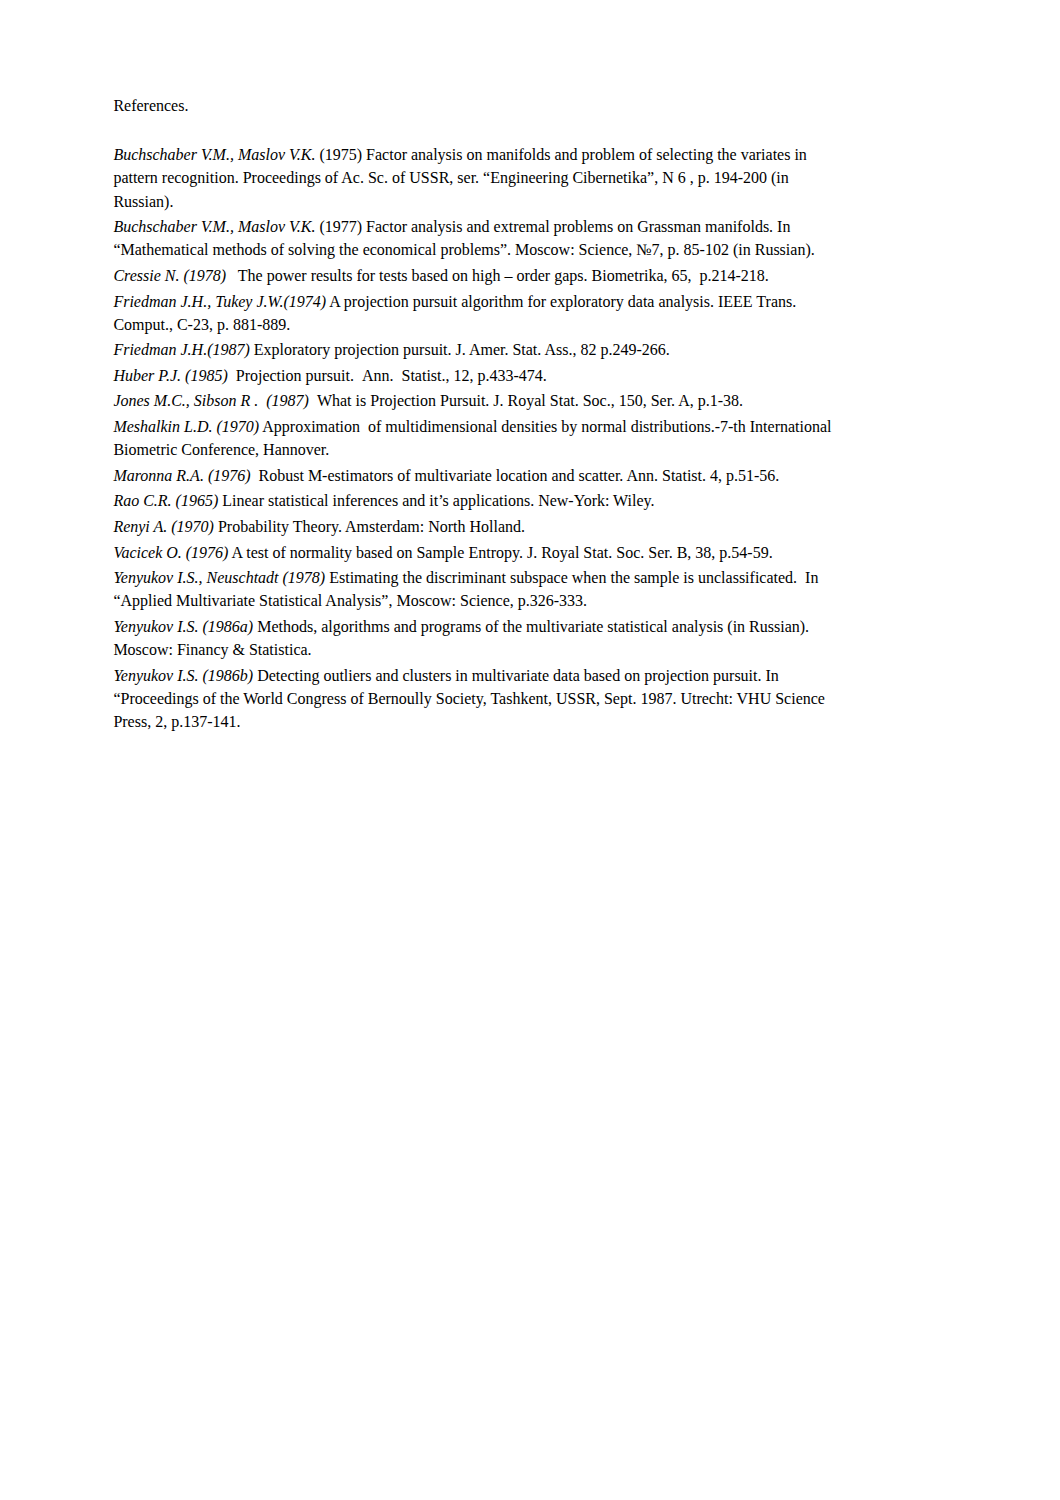References.
Buchschaber V.M., Maslov V.K. (1975) Factor analysis on manifolds and problem of selecting the variates in pattern recognition. Proceedings of Ac. Sc. of USSR, ser. “Engineering Cibernetika”, N 6 , p. 194-200 (in Russian).
Buchschaber V.M., Maslov V.K. (1977) Factor analysis and extremal problems on Grassman manifolds. In “Mathematical methods of solving the economical problems”. Moscow: Science, №7, p. 85-102 (in Russian).
Cressie N. (1978) The power results for tests based on high – order gaps. Biometrika, 65, p.214-218.
Friedman J.H., Tukey J.W.(1974) A projection pursuit algorithm for exploratory data analysis. IEEE Trans. Comput., C-23, p. 881-889.
Friedman J.H.(1987) Exploratory projection pursuit. J. Amer. Stat. Ass., 82 p.249-266.
Huber P.J. (1985) Projection pursuit. Ann. Statist., 12, p.433-474.
Jones M.C., Sibson R . (1987) What is Projection Pursuit. J. Royal Stat. Soc., 150, Ser. A, p.1-38.
Meshalkin L.D. (1970) Approximation of multidimensional densities by normal distributions.-7-th International Biometric Conference, Hannover.
Maronna R.A. (1976) Robust M-estimators of multivariate location and scatter. Ann. Statist. 4, p.51-56.
Rao C.R. (1965) Linear statistical inferences and it’s applications. New-York: Wiley.
Renyi A. (1970) Probability Theory. Amsterdam: North Holland.
Vacicek O. (1976) A test of normality based on Sample Entropy. J. Royal Stat. Soc. Ser. B, 38, p.54-59.
Yenyukov I.S., Neuschtadt (1978) Estimating the discriminant subspace when the sample is unclassificated. In “Applied Multivariate Statistical Analysis”, Moscow: Science, p.326-333.
Yenyukov I.S. (1986a) Methods, algorithms and programs of the multivariate statistical analysis (in Russian). Moscow: Financy & Statistica.
Yenyukov I.S. (1986b) Detecting outliers and clusters in multivariate data based on projection pursuit. In “Proceedings of the World Congress of Bernoully Society, Tashkent, USSR, Sept. 1987. Utrecht: VHU Science Press, 2, p.137-141.